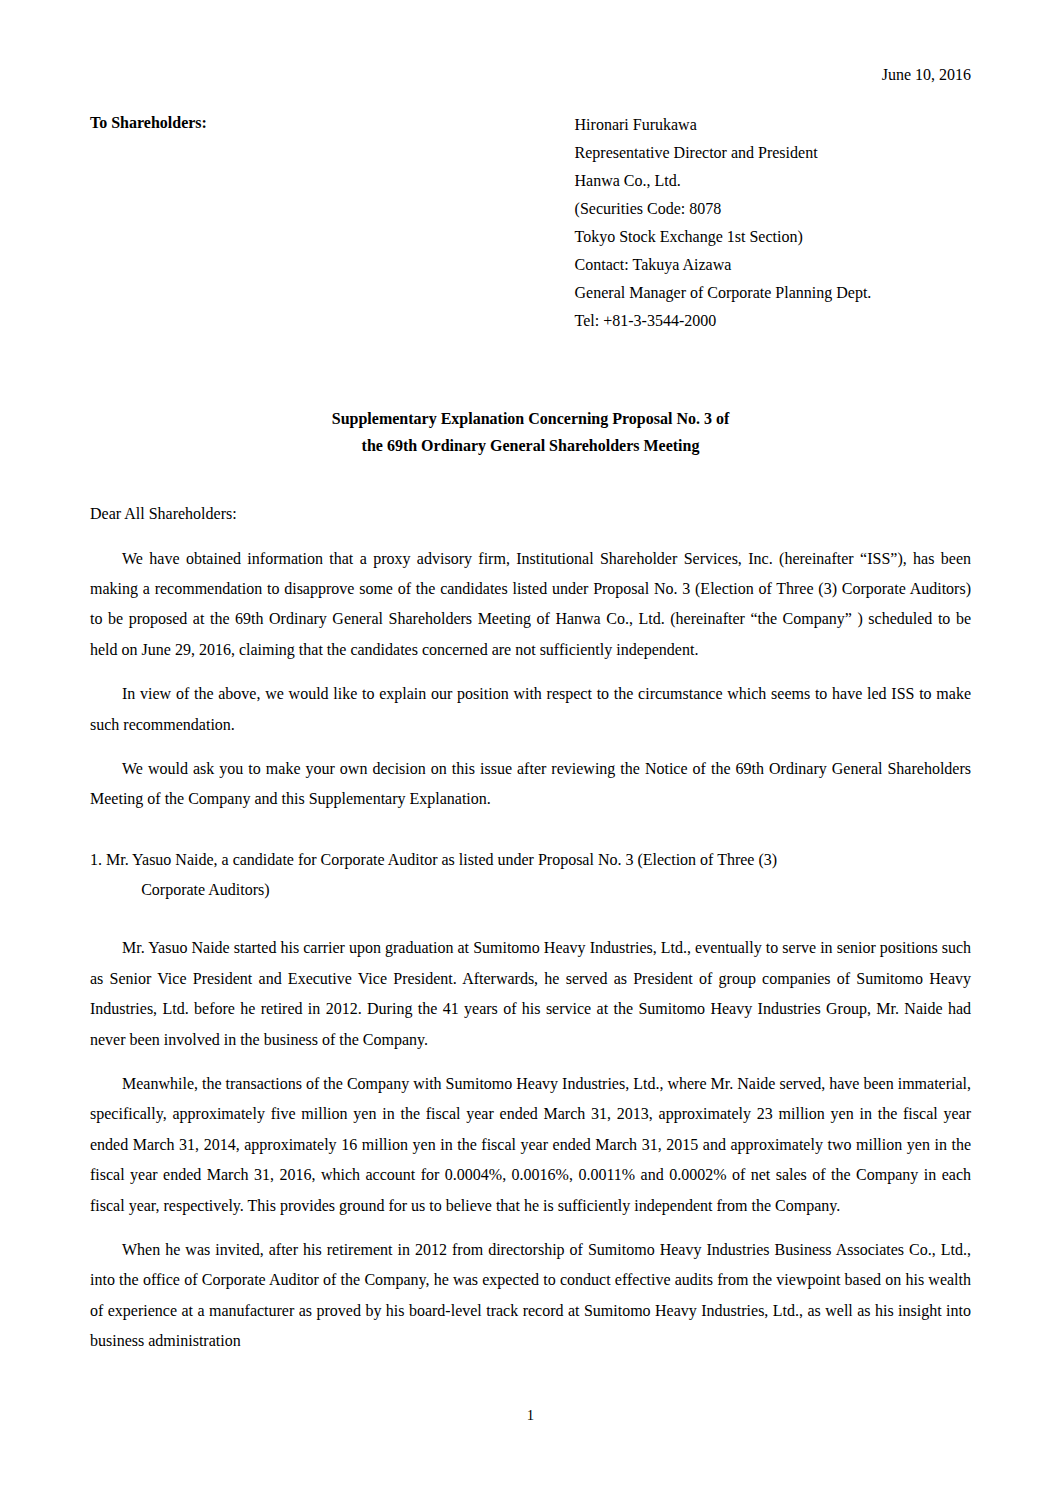June 10, 2016
To Shareholders:
Hironari Furukawa
Representative Director and President
Hanwa Co., Ltd.
(Securities Code: 8078
Tokyo Stock Exchange 1st Section)
Contact: Takuya Aizawa
General Manager of Corporate Planning Dept.
Tel: +81-3-3544-2000
Supplementary Explanation Concerning Proposal No. 3 of
the 69th Ordinary General Shareholders Meeting
Dear All Shareholders:
We have obtained information that a proxy advisory firm, Institutional Shareholder Services, Inc. (hereinafter “ISS”), has been making a recommendation to disapprove some of the candidates listed under Proposal No. 3 (Election of Three (3) Corporate Auditors) to be proposed at the 69th Ordinary General Shareholders Meeting of Hanwa Co., Ltd. (hereinafter “the Company” ) scheduled to be held on June 29, 2016, claiming that the candidates concerned are not sufficiently independent.
In view of the above, we would like to explain our position with respect to the circumstance which seems to have led ISS to make such recommendation.
We would ask you to make your own decision on this issue after reviewing the Notice of the 69th Ordinary General Shareholders Meeting of the Company and this Supplementary Explanation.
1. Mr. Yasuo Naide, a candidate for Corporate Auditor as listed under Proposal No. 3 (Election of Three (3)Corporate Auditors)
Mr. Yasuo Naide started his carrier upon graduation at Sumitomo Heavy Industries, Ltd., eventually to serve in senior positions such as Senior Vice President and Executive Vice President. Afterwards, he served as President of group companies of Sumitomo Heavy Industries, Ltd. before he retired in 2012. During the 41 years of his service at the Sumitomo Heavy Industries Group, Mr. Naide had never been involved in the business of the Company.
Meanwhile, the transactions of the Company with Sumitomo Heavy Industries, Ltd., where Mr. Naide served, have been immaterial, specifically, approximately five million yen in the fiscal year ended March 31, 2013, approximately 23 million yen in the fiscal year ended March 31, 2014, approximately 16 million yen in the fiscal year ended March 31, 2015 and approximately two million yen in the fiscal year ended March 31, 2016, which account for 0.0004%, 0.0016%, 0.0011% and 0.0002% of net sales of the Company in each fiscal year, respectively. This provides ground for us to believe that he is sufficiently independent from the Company.
When he was invited, after his retirement in 2012 from directorship of Sumitomo Heavy Industries Business Associates Co., Ltd., into the office of Corporate Auditor of the Company, he was expected to conduct effective audits from the viewpoint based on his wealth of experience at a manufacturer as proved by his board-level track record at Sumitomo Heavy Industries, Ltd., as well as his insight into business administration
1